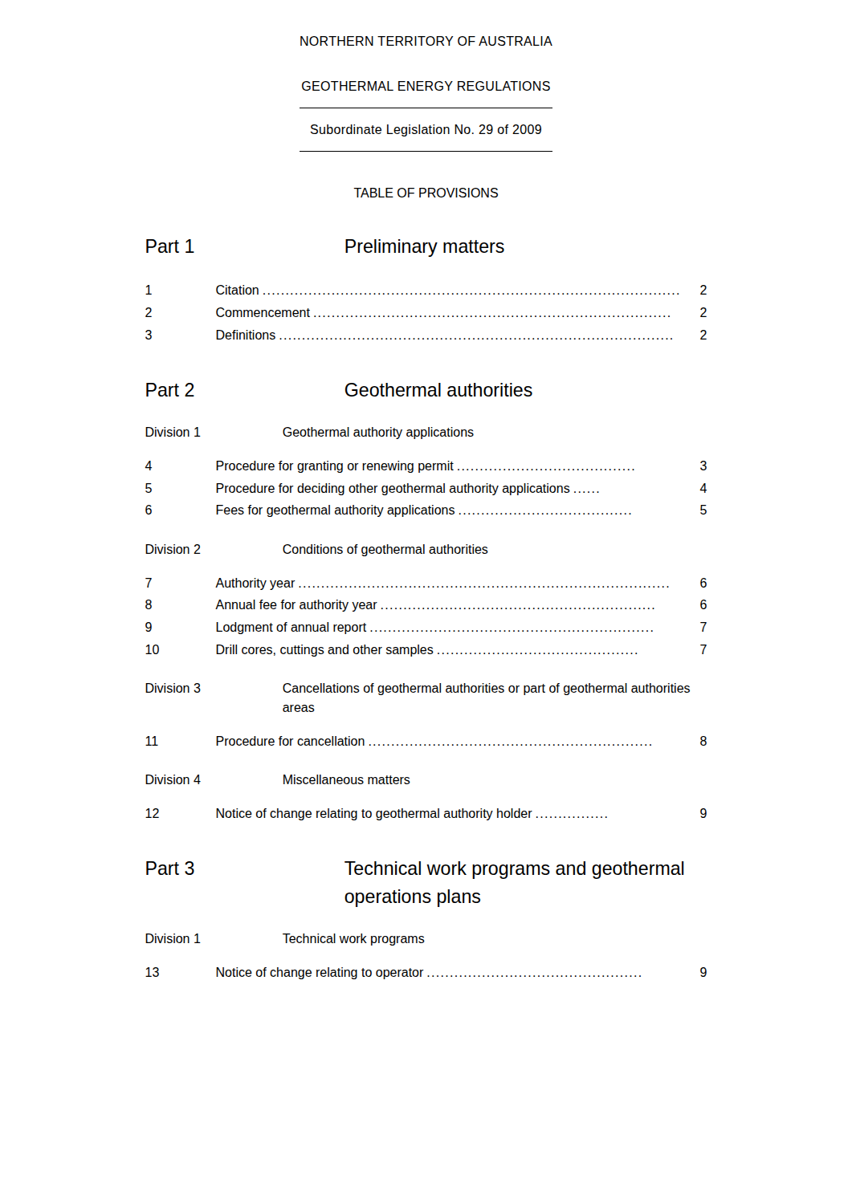NORTHERN TERRITORY OF AUSTRALIA
GEOTHERMAL ENERGY REGULATIONS
Subordinate Legislation No. 29 of 2009
TABLE OF PROVISIONS
Part 1 Preliminary matters
| 1 | Citation ........................................................................................... | 2 |
| 2 | Commencement .............................................................................. | 2 |
| 3 | Definitions ...................................................................................... | 2 |
Part 2 Geothermal authorities
Division 1 Geothermal authority applications
| 4 | Procedure for granting or renewing permit ....................................... | 3 |
| 5 | Procedure for deciding other geothermal authority applications ...... | 4 |
| 6 | Fees for geothermal authority applications ...................................... | 5 |
Division 2 Conditions of geothermal authorities
| 7 | Authority year ................................................................................. | 6 |
| 8 | Annual fee for authority year ............................................................ | 6 |
| 9 | Lodgment of annual report .............................................................. | 7 |
| 10 | Drill cores, cuttings and other samples ............................................ | 7 |
Division 3 Cancellations of geothermal authorities or part of geothermal authorities areas
| 11 | Procedure for cancellation .............................................................. | 8 |
Division 4 Miscellaneous matters
| 12 | Notice of change relating to geothermal authority holder ................ | 9 |
Part 3 Technical work programs and geothermal operations plans
Division 1 Technical work programs
| 13 | Notice of change relating to operator ............................................... | 9 |